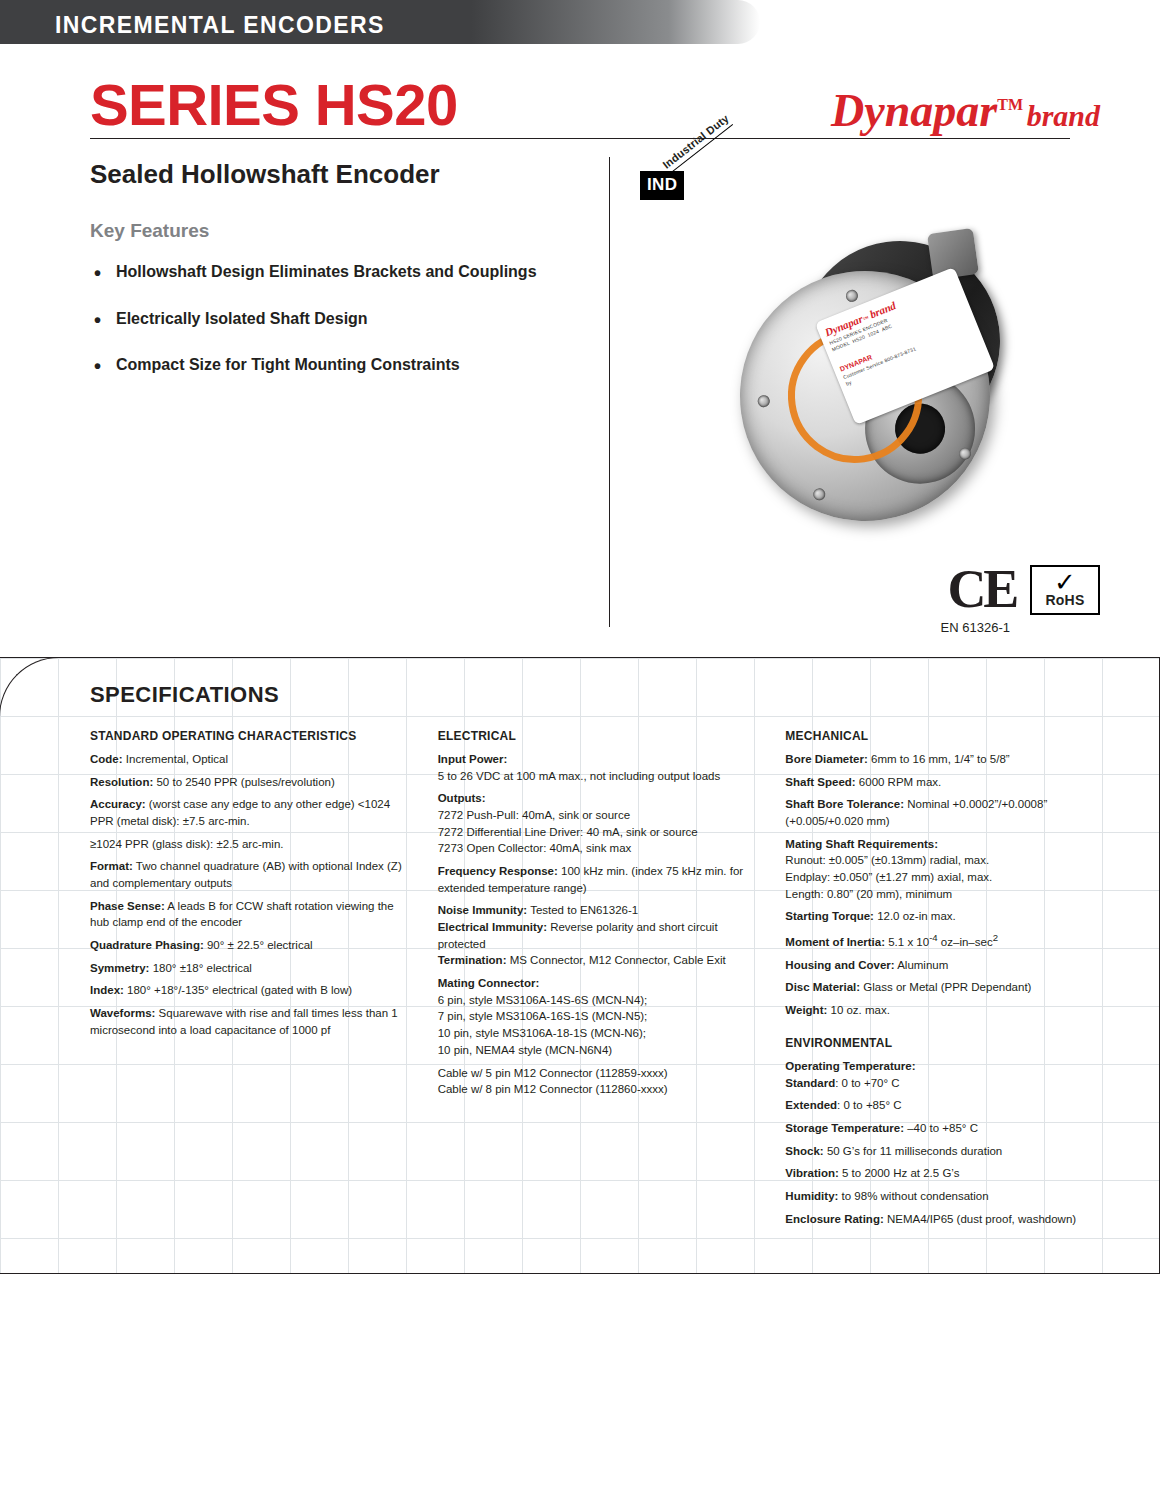INCREMENTAL ENCODERS
SERIES HS20
DynaparTM brand
Sealed Hollowshaft Encoder
Key Features
Hollowshaft Design Eliminates Brackets and Couplings
Electrically Isolated Shaft Design
Compact Size for Tight Mounting Constraints
IND
Industrial Duty
Dynapar™ brand
HS20 SERIES ENCODER
MODEL HS20 1024 ABC
DYNAPAR
Customer Service 800-873-8731
by
CE ✓ RoHS
EN 61326-1
SPECIFICATIONS
Standard Operating Characteristics
Code: Incremental, Optical
Resolution: 50 to 2540 PPR (pulses/revolution)
Accuracy: (worst case any edge to any other edge) <1024 PPR (metal disk): ±7.5 arc-min.
≥1024 PPR (glass disk): ±2.5 arc-min.
Format: Two channel quadrature (AB) with optional Index (Z) and complementary outputs
Phase Sense: A leads B for CCW shaft rotation viewing the hub clamp end of the encoder
Quadrature Phasing: 90° ± 22.5° electrical
Symmetry: 180° ±18° electrical
Index: 180° +18°/-135° electrical (gated with B low)
Waveforms: Squarewave with rise and fall times less than 1 microsecond into a load capacitance of 1000 pf
Electrical
Input Power:
5 to 26 VDC at 100 mA max., not including output loads
Outputs:
7272 Push-Pull: 40mA, sink or source
7272 Differential Line Driver: 40 mA, sink or source
7273 Open Collector: 40mA, sink max
Frequency Response: 100 kHz min. (index 75 kHz min. for extended temperature range)
Noise Immunity: Tested to EN61326-1
Electrical Immunity: Reverse polarity and short circuit protected
Termination: MS Connector, M12 Connector, Cable Exit
Mating Connector:
6 pin, style MS3106A-14S-6S (MCN-N4);
7 pin, style MS3106A-16S-1S (MCN-N5);
10 pin, style MS3106A-18-1S (MCN-N6);
10 pin, NEMA4 style (MCN-N6N4)
Cable w/ 5 pin M12 Connector (112859-xxxx)
Cable w/ 8 pin M12 Connector (112860-xxxx)
Mechanical
Bore Diameter: 6mm to 16 mm, 1/4” to 5/8”
Shaft Speed: 6000 RPM max.
Shaft Bore Tolerance: Nominal +0.0002”/+0.0008” (+0.005/+0.020 mm)
Mating Shaft Requirements:
Runout: ±0.005” (±0.13mm) radial, max.
Endplay: ±0.050” (±1.27 mm) axial, max.
Length: 0.80” (20 mm), minimum
Starting Torque: 12.0 oz-in max.
Moment of Inertia: 5.1 x 10-4 oz–in–sec2
Housing and Cover: Aluminum
Disc Material: Glass or Metal (PPR Dependant)
Weight: 10 oz. max.
Environmental
Operating Temperature:
Standard: 0 to +70° C
Extended: 0 to +85° C
Storage Temperature: –40 to +85° C
Shock: 50 G’s for 11 milliseconds duration
Vibration: 5 to 2000 Hz at 2.5 G’s
Humidity: to 98% without condensation
Enclosure Rating: NEMA4/IP65 (dust proof, washdown)